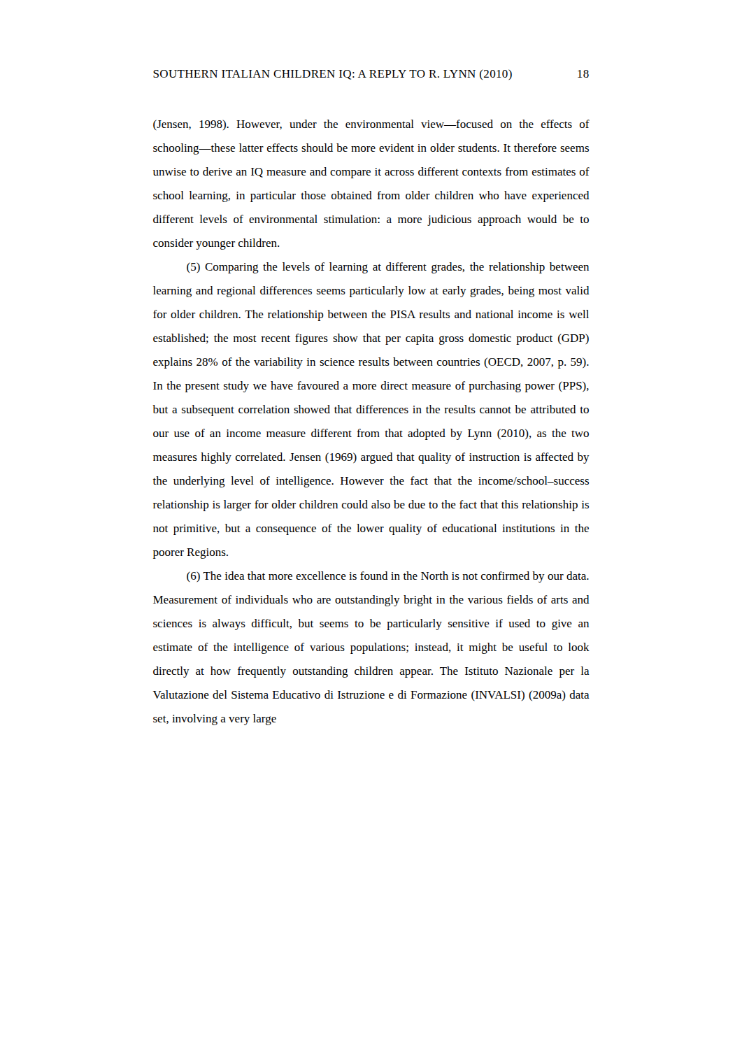Southern Italian Children IQ: A Reply to R. Lynn (2010) 18
(Jensen, 1998). However, under the environmental view—focused on the effects of schooling—these latter effects should be more evident in older students. It therefore seems unwise to derive an IQ measure and compare it across different contexts from estimates of school learning, in particular those obtained from older children who have experienced different levels of environmental stimulation: a more judicious approach would be to consider younger children.
(5) Comparing the levels of learning at different grades, the relationship between learning and regional differences seems particularly low at early grades, being most valid for older children. The relationship between the PISA results and national income is well established; the most recent figures show that per capita gross domestic product (GDP) explains 28% of the variability in science results between countries (OECD, 2007, p. 59). In the present study we have favoured a more direct measure of purchasing power (PPS), but a subsequent correlation showed that differences in the results cannot be attributed to our use of an income measure different from that adopted by Lynn (2010), as the two measures highly correlated. Jensen (1969) argued that quality of instruction is affected by the underlying level of intelligence. However the fact that the income/school–success relationship is larger for older children could also be due to the fact that this relationship is not primitive, but a consequence of the lower quality of educational institutions in the poorer Regions.
(6) The idea that more excellence is found in the North is not confirmed by our data. Measurement of individuals who are outstandingly bright in the various fields of arts and sciences is always difficult, but seems to be particularly sensitive if used to give an estimate of the intelligence of various populations; instead, it might be useful to look directly at how frequently outstanding children appear. The Istituto Nazionale per la Valutazione del Sistema Educativo di Istruzione e di Formazione (INVALSI) (2009a) data set, involving a very large